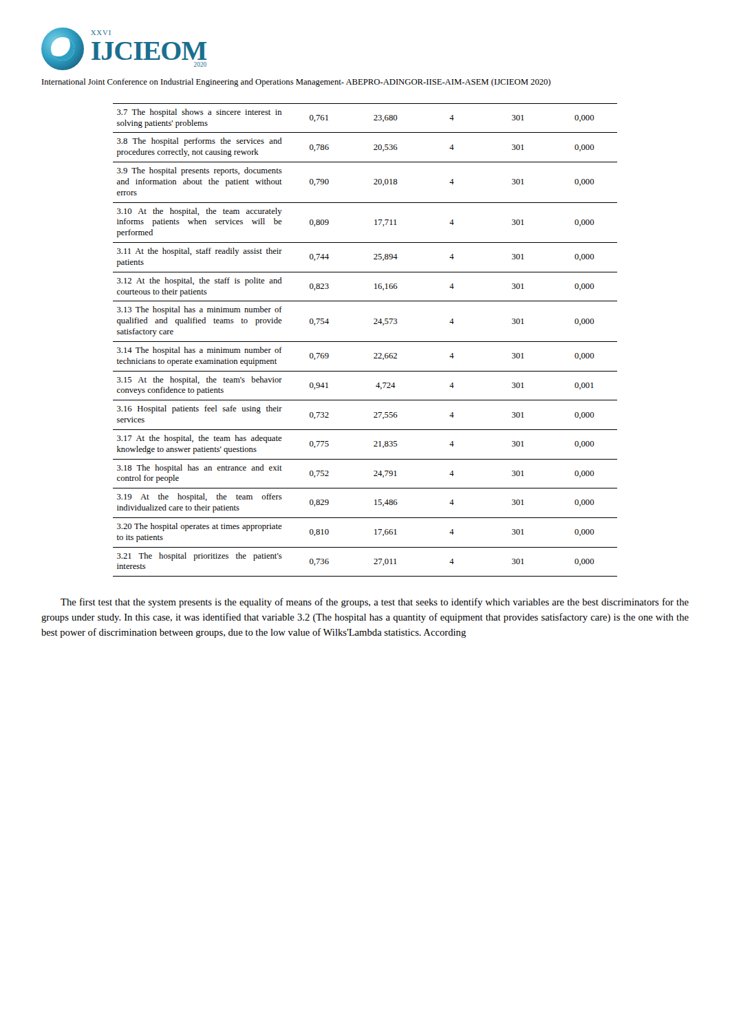XXVI IJCIEOM 2020
International Joint Conference on Industrial Engineering and Operations Management- ABEPRO-ADINGOR-IISE-AIM-ASEM (IJCIEOM 2020)
| 3.7 The hospital shows a sincere interest in solving patients' problems | 0,761 | 23,680 | 4 | 301 | 0,000 |
| 3.8 The hospital performs the services and procedures correctly, not causing rework | 0,786 | 20,536 | 4 | 301 | 0,000 |
| 3.9 The hospital presents reports, documents and information about the patient without errors | 0,790 | 20,018 | 4 | 301 | 0,000 |
| 3.10 At the hospital, the team accurately informs patients when services will be performed | 0,809 | 17,711 | 4 | 301 | 0,000 |
| 3.11 At the hospital, staff readily assist their patients | 0,744 | 25,894 | 4 | 301 | 0,000 |
| 3.12 At the hospital, the staff is polite and courteous to their patients | 0,823 | 16,166 | 4 | 301 | 0,000 |
| 3.13 The hospital has a minimum number of qualified and qualified teams to provide satisfactory care | 0,754 | 24,573 | 4 | 301 | 0,000 |
| 3.14 The hospital has a minimum number of technicians to operate examination equipment | 0,769 | 22,662 | 4 | 301 | 0,000 |
| 3.15 At the hospital, the team's behavior conveys confidence to patients | 0,941 | 4,724 | 4 | 301 | 0,001 |
| 3.16 Hospital patients feel safe using their services | 0,732 | 27,556 | 4 | 301 | 0,000 |
| 3.17 At the hospital, the team has adequate knowledge to answer patients' questions | 0,775 | 21,835 | 4 | 301 | 0,000 |
| 3.18 The hospital has an entrance and exit control for people | 0,752 | 24,791 | 4 | 301 | 0,000 |
| 3.19 At the hospital, the team offers individualized care to their patients | 0,829 | 15,486 | 4 | 301 | 0,000 |
| 3.20 The hospital operates at times appropriate to its patients | 0,810 | 17,661 | 4 | 301 | 0,000 |
| 3.21 The hospital prioritizes the patient's interests | 0,736 | 27,011 | 4 | 301 | 0,000 |
The first test that the system presents is the equality of means of the groups, a test that seeks to identify which variables are the best discriminators for the groups under study. In this case, it was identified that variable 3.2 (The hospital has a quantity of equipment that provides satisfactory care) is the one with the best power of discrimination between groups, due to the low value of Wilks'Lambda statistics. According